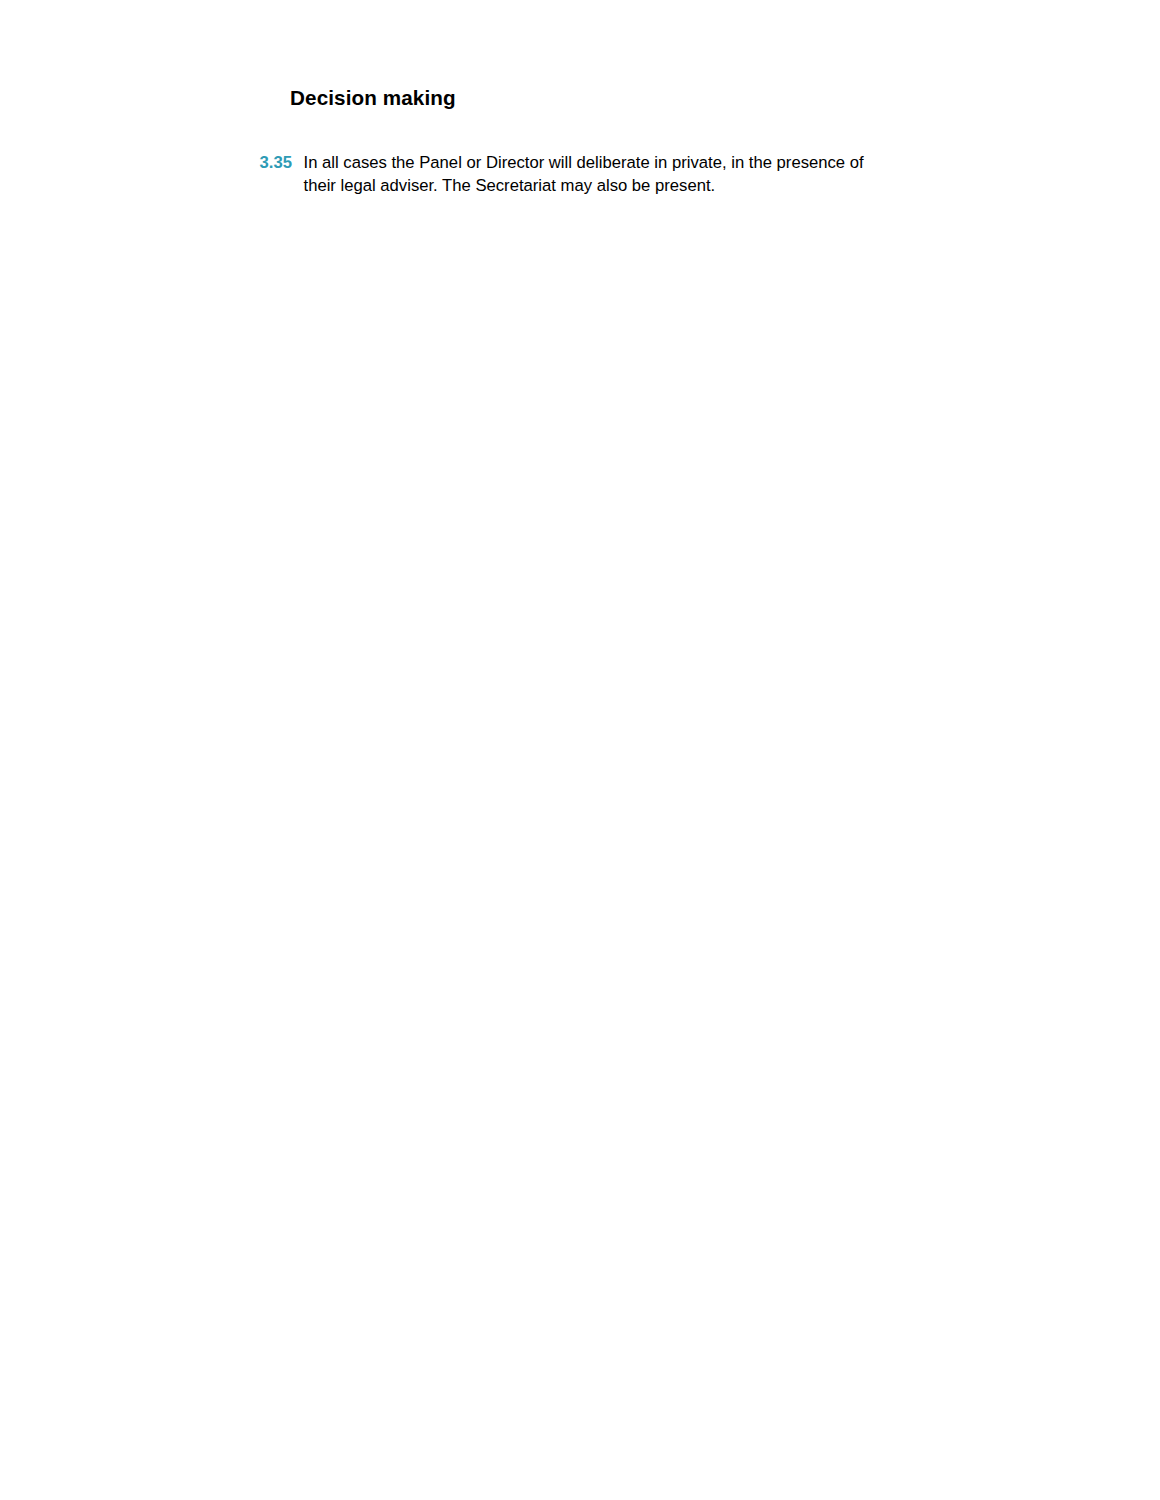Decision making
3.35
In all cases the Panel or Director will deliberate in private, in the presence of their legal adviser. The Secretariat may also be present.